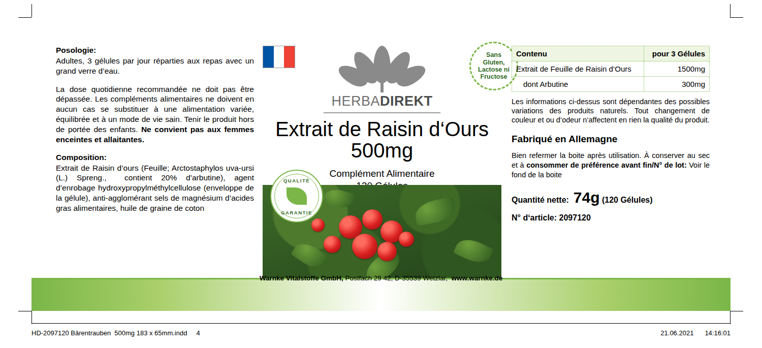Posologie:
Adultes, 3 gélules par jour réparties aux repas avec un grand verre d’eau.
La dose quotidienne recommandée ne doit pas être dépassée. Les compléments alimentaires ne doivent en aucun cas se substituer à une alimentation variée, équilibrée et à un mode de vie sain. Tenir le produit hors de portée des enfants. Ne convient pas aux femmes enceintes et allaitantes.
Composition:
Extrait de Raisin d’ours (Feuille; Arctostaphylos uva-ursi (L.) Spreng., contient 20% d’arbutine), agent d’enrobage hydroxypropylméthylcellulose (enveloppe de la gélule), anti-agglomérant sels de magnésium d’acides gras alimentaires, huile de graine de coton
Sans
Gluten,
Lactose ni
Fructose
HERBADIREKT
Extrait de Raisin d‘Ours
500mg
Complément Alimentaire
120 Gélules
QUALITÉ
GARANTIE
| Contenu | pour 3 Gélules |
| --- | --- |
| Extrait de Feuille de Raisin d‘Ours | 1500mg |
| dont Arbutine | 300mg |
Les informations ci-dessus sont dépendantes des possibles variations des produits naturels. Tout changement de couleur et ou d‘odeur n‘affectent en rien la qualité du produit.
Fabriqué en Allemagne
Bien refermer la boite après utilisation. À conserver au sec et à consommer de préférence avant fin/N° de lot: Voir le fond de la boite
Quantité nette: 74g (120 Gélules)
N° d‘article: 2097120
Warnke Vitalstoffe GmbH, Postfach 29 42, D-35539 Wetzlar, www.warnke.de
HD-2097120 Bärentrauben 500mg 183 x 65mm.indd4
21.06.202114:16:01